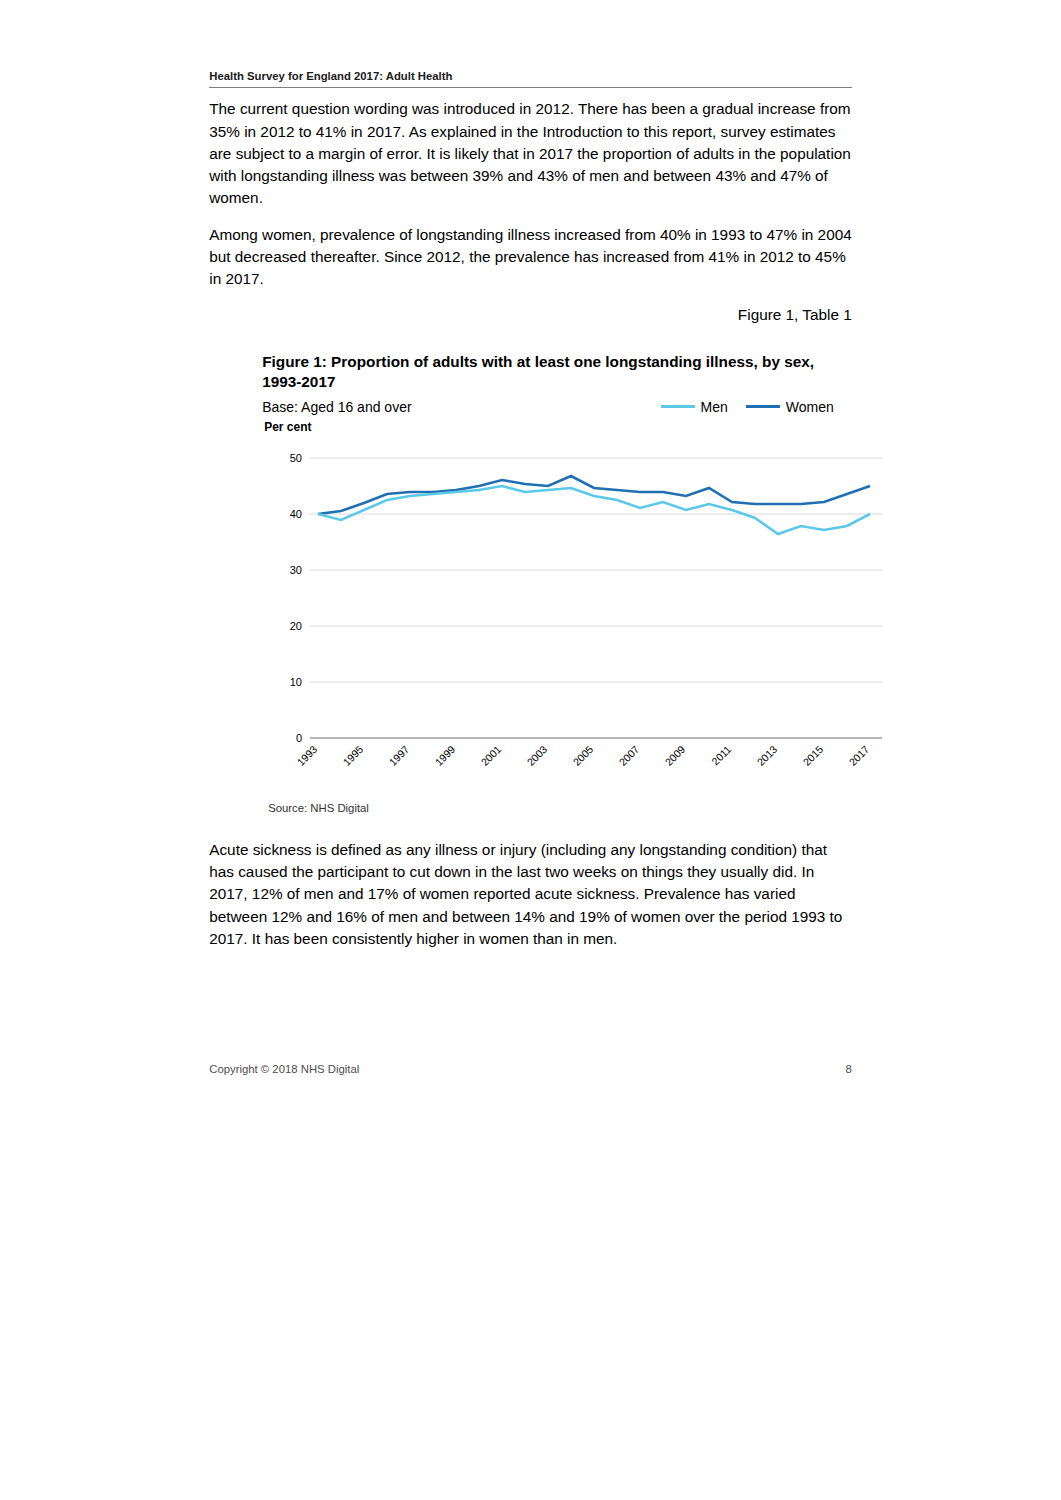Health Survey for England 2017: Adult Health
The current question wording was introduced in 2012. There has been a gradual increase from 35% in 2012 to 41% in 2017. As explained in the Introduction to this report, survey estimates are subject to a margin of error. It is likely that in 2017 the proportion of adults in the population with longstanding illness was between 39% and 43% of men and between 43% and 47% of women.
Among women, prevalence of longstanding illness increased from 40% in 1993 to 47% in 2004 but decreased thereafter. Since 2012, the prevalence has increased from 41% in 2012 to 45% in 2017.
Figure 1, Table 1
Figure 1: Proportion of adults with at least one longstanding illness, by sex, 1993-2017
Base: Aged 16 and over
Men Women
Per cent
50 40 30 20 10 0 1993 1995 1997 1999 2001 2003 2005 2007 2009 2011 2013 2015 2017
Source: NHS Digital
Acute sickness is defined as any illness or injury (including any longstanding condition) that has caused the participant to cut down in the last two weeks on things they usually did. In 2017, 12% of men and 17% of women reported acute sickness. Prevalence has varied between 12% and 16% of men and between 14% and 19% of women over the period 1993 to 2017. It has been consistently higher in women than in men.
Copyright © 2018 NHS Digital 8